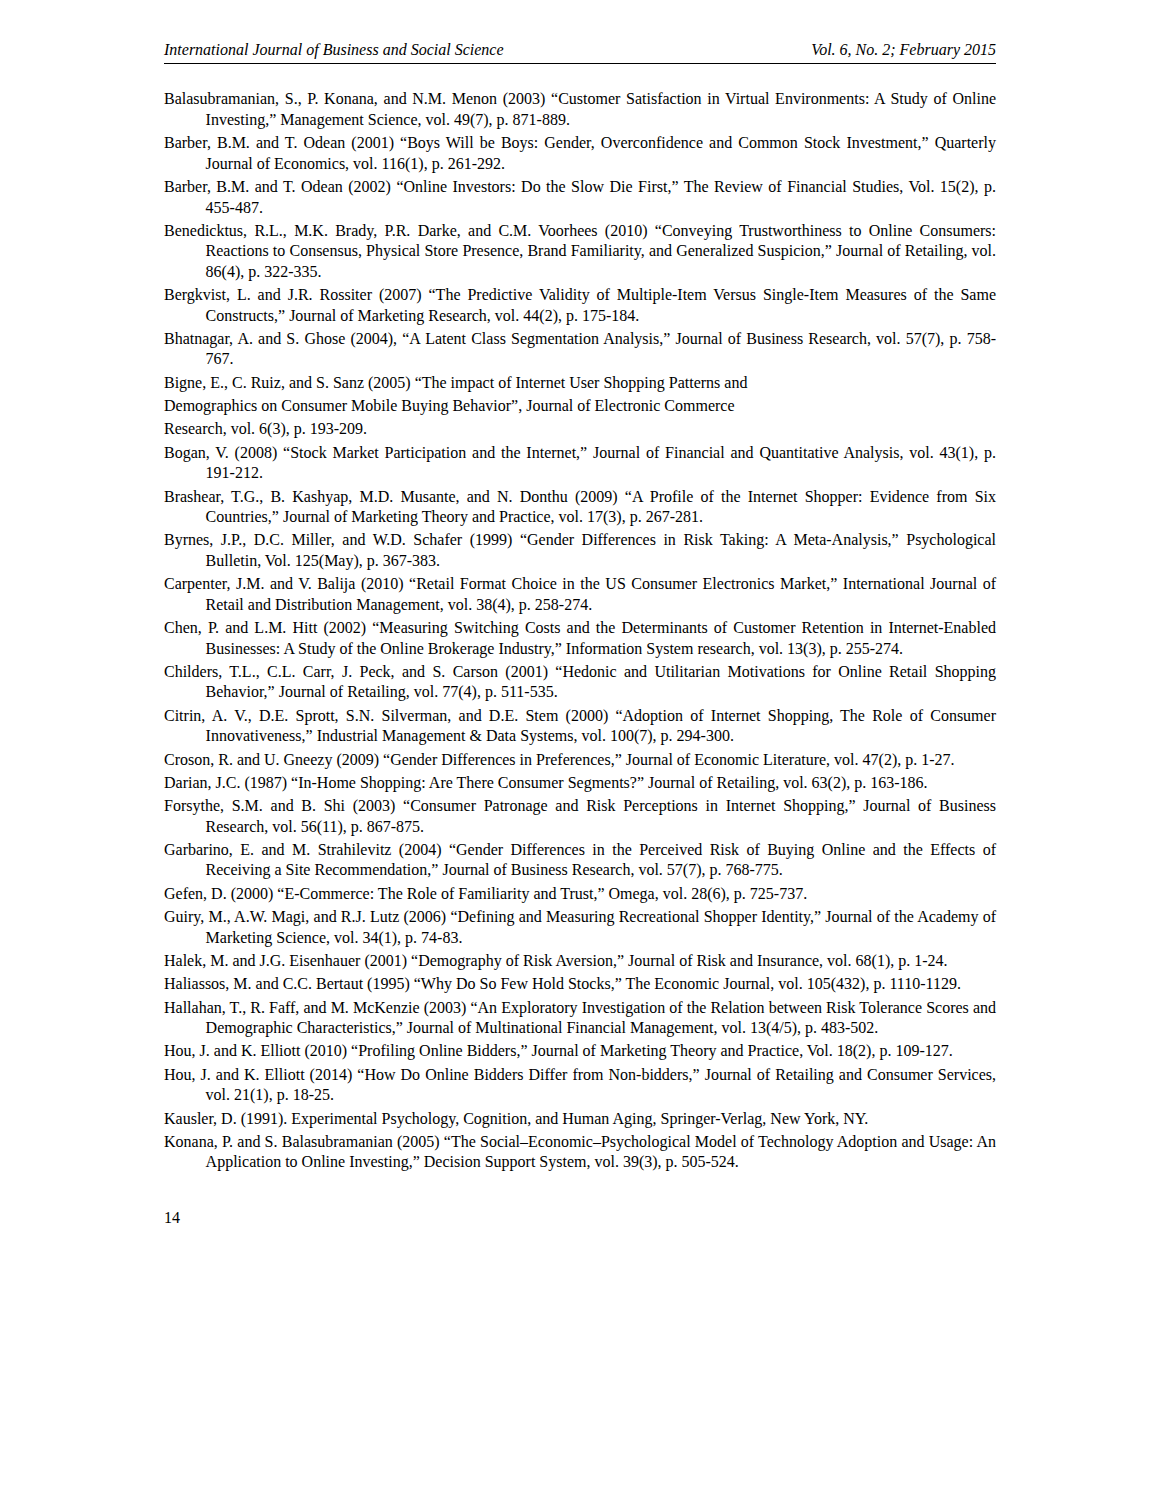International Journal of Business and Social Science
Vol. 6, No. 2; February 2015
Balasubramanian, S., P. Konana, and N.M. Menon (2003) “Customer Satisfaction in Virtual Environments: A Study of Online Investing,” Management Science, vol. 49(7), p. 871-889.
Barber, B.M. and T. Odean (2001) “Boys Will be Boys: Gender, Overconfidence and Common Stock Investment,” Quarterly Journal of Economics, vol. 116(1), p. 261-292.
Barber, B.M. and T. Odean (2002) “Online Investors: Do the Slow Die First,” The Review of Financial Studies, Vol. 15(2), p. 455-487.
Benedicktus, R.L., M.K. Brady, P.R. Darke, and C.M. Voorhees (2010) “Conveying Trustworthiness to Online Consumers: Reactions to Consensus, Physical Store Presence, Brand Familiarity, and Generalized Suspicion,” Journal of Retailing, vol. 86(4), p. 322-335.
Bergkvist, L. and J.R. Rossiter (2007) “The Predictive Validity of Multiple-Item Versus Single-Item Measures of the Same Constructs,” Journal of Marketing Research, vol. 44(2), p. 175-184.
Bhatnagar, A. and S. Ghose (2004), “A Latent Class Segmentation Analysis,” Journal of Business Research, vol. 57(7), p. 758-767.
Bigne, E., C. Ruiz, and S. Sanz (2005) “The impact of Internet User Shopping Patterns and
Demographics on Consumer Mobile Buying Behavior”, Journal of Electronic Commerce
Research, vol. 6(3), p. 193-209.
Bogan, V. (2008) “Stock Market Participation and the Internet,” Journal of Financial and Quantitative Analysis, vol. 43(1), p. 191-212.
Brashear, T.G., B. Kashyap, M.D. Musante, and N. Donthu (2009) “A Profile of the Internet Shopper: Evidence from Six Countries,” Journal of Marketing Theory and Practice, vol. 17(3), p. 267-281.
Byrnes, J.P., D.C. Miller, and W.D. Schafer (1999) “Gender Differences in Risk Taking: A Meta-Analysis,” Psychological Bulletin, Vol. 125(May), p. 367-383.
Carpenter, J.M. and V. Balija (2010) “Retail Format Choice in the US Consumer Electronics Market,” International Journal of Retail and Distribution Management, vol. 38(4), p. 258-274.
Chen, P. and L.M. Hitt (2002) “Measuring Switching Costs and the Determinants of Customer Retention in Internet-Enabled Businesses: A Study of the Online Brokerage Industry,” Information System research, vol. 13(3), p. 255-274.
Childers, T.L., C.L. Carr, J. Peck, and S. Carson (2001) “Hedonic and Utilitarian Motivations for Online Retail Shopping Behavior,” Journal of Retailing, vol. 77(4), p. 511-535.
Citrin, A. V., D.E. Sprott, S.N. Silverman, and D.E. Stem (2000) “Adoption of Internet Shopping, The Role of Consumer Innovativeness,” Industrial Management & Data Systems, vol. 100(7), p. 294-300.
Croson, R. and U. Gneezy (2009) “Gender Differences in Preferences,” Journal of Economic Literature, vol. 47(2), p. 1-27.
Darian, J.C. (1987) “In-Home Shopping: Are There Consumer Segments?” Journal of Retailing, vol. 63(2), p. 163-186.
Forsythe, S.M. and B. Shi (2003) “Consumer Patronage and Risk Perceptions in Internet Shopping,” Journal of Business Research, vol. 56(11), p. 867-875.
Garbarino, E. and M. Strahilevitz (2004) “Gender Differences in the Perceived Risk of Buying Online and the Effects of Receiving a Site Recommendation,” Journal of Business Research, vol. 57(7), p. 768-775.
Gefen, D. (2000) “E-Commerce: The Role of Familiarity and Trust,” Omega, vol. 28(6), p. 725-737.
Guiry, M., A.W. Magi, and R.J. Lutz (2006) “Defining and Measuring Recreational Shopper Identity,” Journal of the Academy of Marketing Science, vol. 34(1), p. 74-83.
Halek, M. and J.G. Eisenhauer (2001) “Demography of Risk Aversion,” Journal of Risk and Insurance, vol. 68(1), p. 1-24.
Haliassos, M. and C.C. Bertaut (1995) “Why Do So Few Hold Stocks,” The Economic Journal, vol. 105(432), p. 1110-1129.
Hallahan, T., R. Faff, and M. McKenzie (2003) “An Exploratory Investigation of the Relation between Risk Tolerance Scores and Demographic Characteristics,” Journal of Multinational Financial Management, vol. 13(4/5), p. 483-502.
Hou, J. and K. Elliott (2010) “Profiling Online Bidders,” Journal of Marketing Theory and Practice, Vol. 18(2), p. 109-127.
Hou, J. and K. Elliott (2014) “How Do Online Bidders Differ from Non-bidders,” Journal of Retailing and Consumer Services, vol. 21(1), p. 18-25.
Kausler, D. (1991). Experimental Psychology, Cognition, and Human Aging, Springer-Verlag, New York, NY.
Konana, P. and S. Balasubramanian (2005) “The Social–Economic–Psychological Model of Technology Adoption and Usage: An Application to Online Investing,” Decision Support System, vol. 39(3), p. 505-524.
14